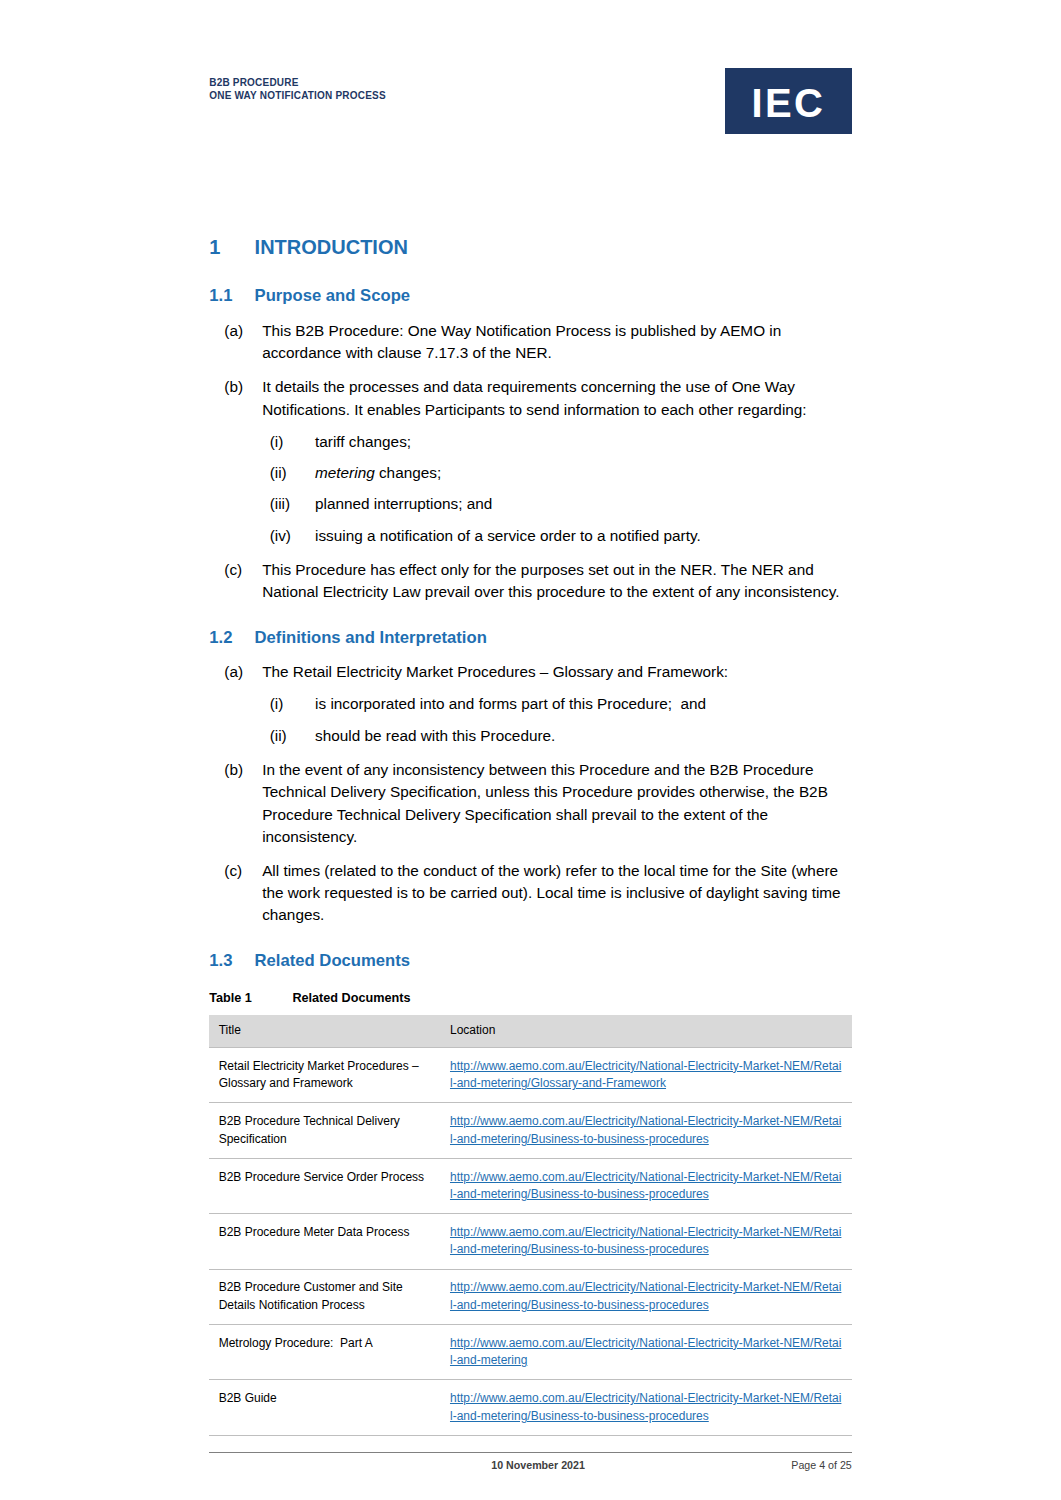B2B PROCEDURE
ONE WAY NOTIFICATION PROCESS
IEC
1 INTRODUCTION
1.1 Purpose and Scope
(a) This B2B Procedure: One Way Notification Process is published by AEMO in accordance with clause 7.17.3 of the NER.
(b) It details the processes and data requirements concerning the use of One Way Notifications. It enables Participants to send information to each other regarding:
(i) tariff changes;
(ii) metering changes;
(iii) planned interruptions; and
(iv) issuing a notification of a service order to a notified party.
(c) This Procedure has effect only for the purposes set out in the NER. The NER and National Electricity Law prevail over this procedure to the extent of any inconsistency.
1.2 Definitions and Interpretation
(a) The Retail Electricity Market Procedures – Glossary and Framework:
(i) is incorporated into and forms part of this Procedure; and
(ii) should be read with this Procedure.
(b) In the event of any inconsistency between this Procedure and the B2B Procedure Technical Delivery Specification, unless this Procedure provides otherwise, the B2B Procedure Technical Delivery Specification shall prevail to the extent of the inconsistency.
(c) All times (related to the conduct of the work) refer to the local time for the Site (where the work requested is to be carried out). Local time is inclusive of daylight saving time changes.
1.3 Related Documents
Table 1 Related Documents
| Title | Location |
| --- | --- |
| Retail Electricity Market Procedures – Glossary and Framework | http://www.aemo.com.au/Electricity/National-Electricity-Market-NEM/Retail-and-metering/Glossary-and-Framework |
| B2B Procedure Technical Delivery Specification | http://www.aemo.com.au/Electricity/National-Electricity-Market-NEM/Retail-and-metering/Business-to-business-procedures |
| B2B Procedure Service Order Process | http://www.aemo.com.au/Electricity/National-Electricity-Market-NEM/Retail-and-metering/Business-to-business-procedures |
| B2B Procedure Meter Data Process | http://www.aemo.com.au/Electricity/National-Electricity-Market-NEM/Retail-and-metering/Business-to-business-procedures |
| B2B Procedure Customer and Site Details Notification Process | http://www.aemo.com.au/Electricity/National-Electricity-Market-NEM/Retail-and-metering/Business-to-business-procedures |
| Metrology Procedure: Part A | http://www.aemo.com.au/Electricity/National-Electricity-Market-NEM/Retail-and-metering |
| B2B Guide | http://www.aemo.com.au/Electricity/National-Electricity-Market-NEM/Retail-and-metering/Business-to-business-procedures |
10 November 2021
Page 4 of 25